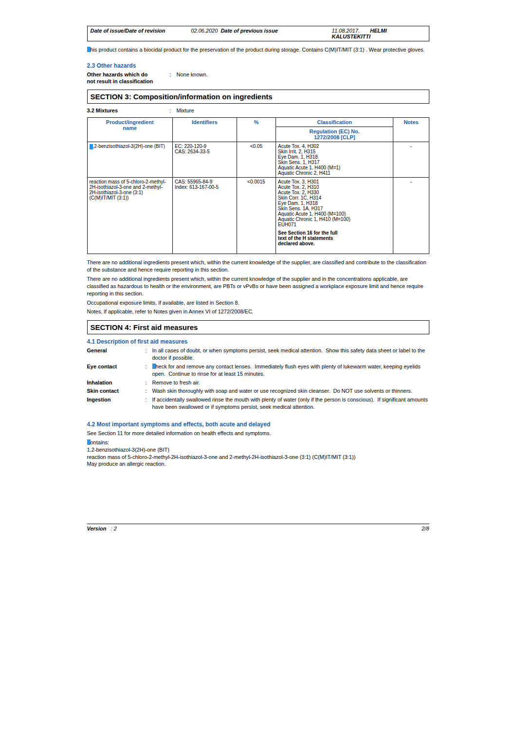Date of issue/Date of revision
02.06.2020 Date of previous issue
11.08.2017. HELMI KALUSTEKITTI
This product contains a biocidal product for the preservation of the product during storage. Contains C(M)IT/MIT (3:1) . Wear protective gloves.
2.3 Other hazards
Other hazards which do
not result in classification
:
None known.
SECTION 3: Composition/information on ingredients
3.2 Mixtures
:
Mixture
| Product/ingredient name | Identifiers | % | Classification | Notes |
| --- | --- | --- | --- | --- |
| Regulation (EC) No. 1272/2008 [CLP] |
| 1 ,2-benzisothiazol-3(2H)-one (BIT) | EC: 220-120-9 CAS: 2634-33-5 | <0.05 | Acute Tox. 4, H302 Skin Irrit. 2, H315 Eye Dam. 1, H318 Skin Sens. 1, H317 Aquatic Acute 1, H400 (M=1) Aquatic Chronic 2, H411 | - |
| reaction mass of 5-chloro-2-methyl-2H-isothiazol-3-one and 2-methyl-2H-isothiazol-3-one (3:1) (C(M)IT/MIT (3:1)) | CAS: 55965-84-9 Index: 613-167-00-5 | <0.0015 | Acute Tox. 3, H301 Acute Tox. 2, H310 Acute Tox. 2, H330 Skin Corr. 1C, H314 Eye Dam. 1, H318 Skin Sens. 1A, H317 Aquatic Acute 1, H400 (M=100) Aquatic Chronic 1, H410 (M=100) EUH071 See Section 16 for the full text of the H statements declared above. | - |
There are no additional ingredients present which, within the current knowledge of the supplier, are classified and contribute to the classification of the substance and hence require reporting in this section.
There are no additional ingredients present which, within the current knowledge of the supplier and in the concentrations applicable, are classified as hazardous to health or the environment, are PBTs or vPvBs or have been assigned a workplace exposure limit and hence require reporting in this section.
Occupational exposure limits, if available, are listed in Section 8.
Notes, if applicable, refer to Notes given in Annex VI of 1272/2008/EC.
SECTION 4: First aid measures
4.1 Description of first aid measures
General
:
In all cases of doubt, or when symptoms persist, seek medical attention. Show this safety data sheet or label to the doctor if possible.
Eye contact
:
Check for and remove any contact lenses. Immediately flush eyes with plenty of lukewarm water, keeping eyelids open. Continue to rinse for at least 15 minutes.
Inhalation
:
Remove to fresh air.
Skin contact
:
Wash skin thoroughly with soap and water or use recognized skin cleanser. Do NOT use solvents or thinners.
Ingestion
:
If accidentally swallowed rinse the mouth with plenty of water (only if the person is conscious). If significant amounts have been swallowed or if symptoms persist, seek medical attention.
4.2 Most important symptoms and effects, both acute and delayed
See Section 11 for more detailed information on health effects and symptoms.
Contains:
1,2-benzisothiazol-3(2H)-one (BIT)
reaction mass of 5-chloro-2-methyl-2H-isothiazol-3-one and 2-methyl-2H-isothiazol-3-one (3:1) (C(M)IT/MIT (3:1))
May produce an allergic reaction.
Version : 2
2/8